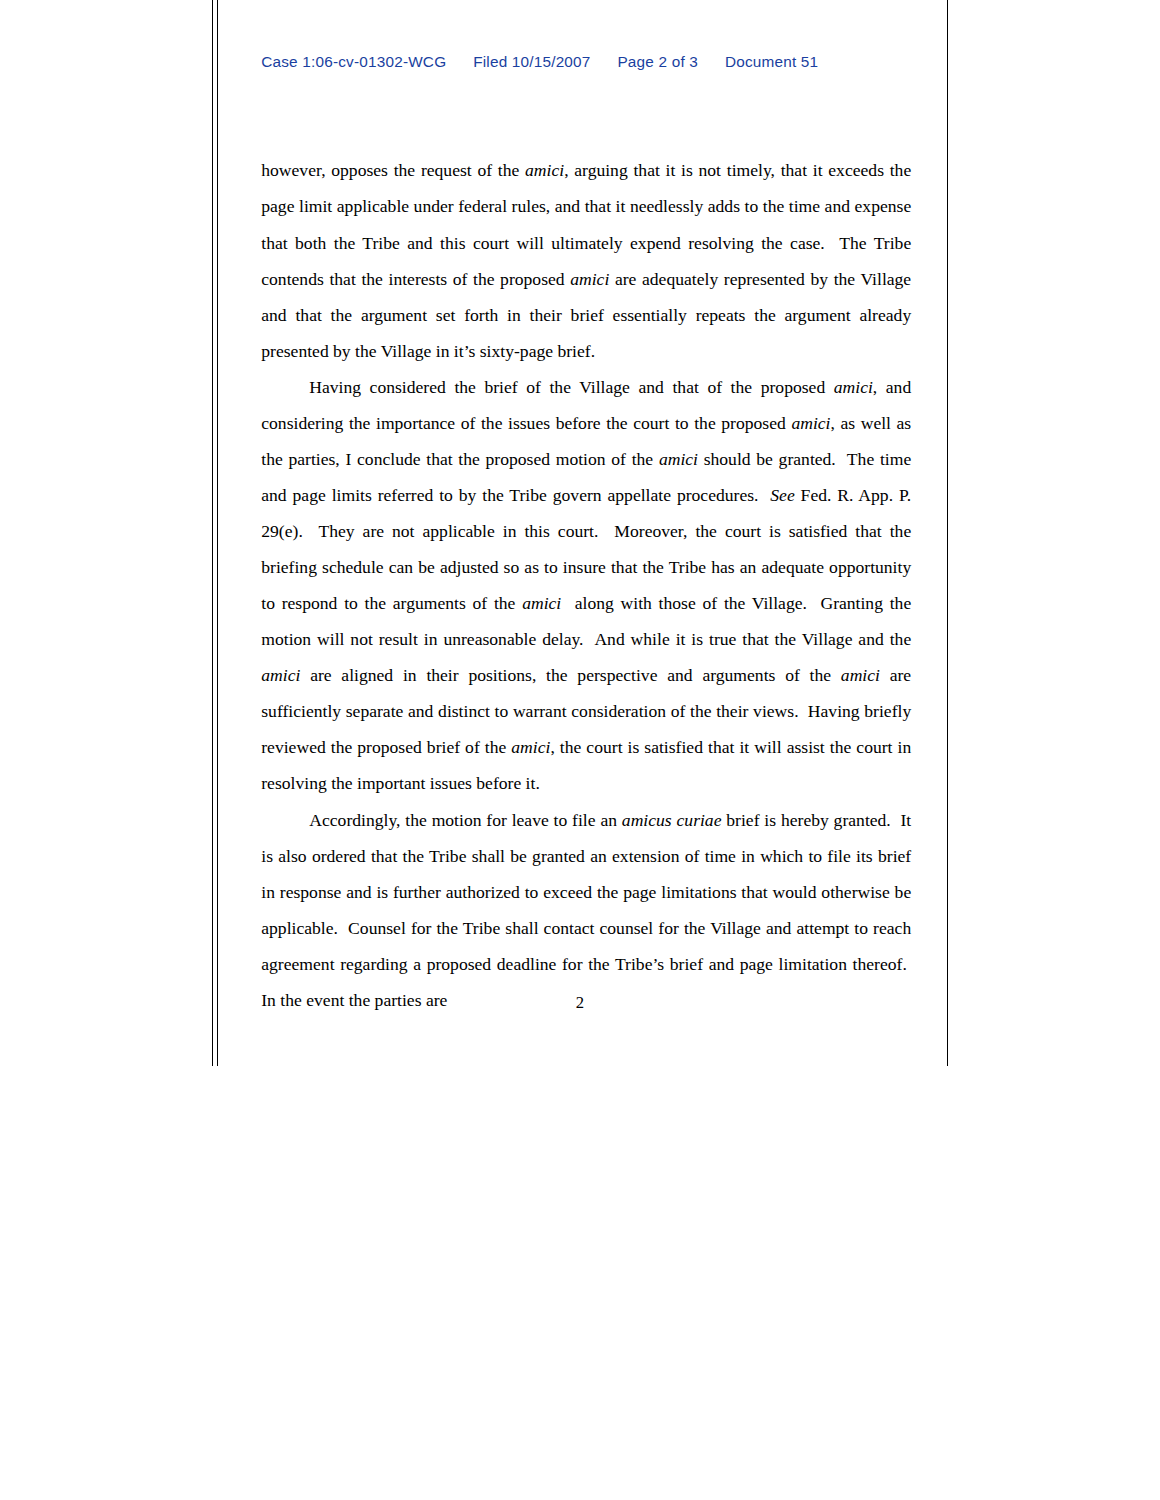Case 1:06-cv-01302-WCG Filed 10/15/2007 Page 2 of 3 Document 51
however, opposes the request of the amici, arguing that it is not timely, that it exceeds the page limit applicable under federal rules, and that it needlessly adds to the time and expense that both the Tribe and this court will ultimately expend resolving the case. The Tribe contends that the interests of the proposed amici are adequately represented by the Village and that the argument set forth in their brief essentially repeats the argument already presented by the Village in it’s sixty-page brief.
Having considered the brief of the Village and that of the proposed amici, and considering the importance of the issues before the court to the proposed amici, as well as the parties, I conclude that the proposed motion of the amici should be granted. The time and page limits referred to by the Tribe govern appellate procedures. See Fed. R. App. P. 29(e). They are not applicable in this court. Moreover, the court is satisfied that the briefing schedule can be adjusted so as to insure that the Tribe has an adequate opportunity to respond to the arguments of the amici along with those of the Village. Granting the motion will not result in unreasonable delay. And while it is true that the Village and the amici are aligned in their positions, the perspective and arguments of the amici are sufficiently separate and distinct to warrant consideration of the their views. Having briefly reviewed the proposed brief of the amici, the court is satisfied that it will assist the court in resolving the important issues before it.
Accordingly, the motion for leave to file an amicus curiae brief is hereby granted. It is also ordered that the Tribe shall be granted an extension of time in which to file its brief in response and is further authorized to exceed the page limitations that would otherwise be applicable. Counsel for the Tribe shall contact counsel for the Village and attempt to reach agreement regarding a proposed deadline for the Tribe’s brief and page limitation thereof. In the event the parties are
2